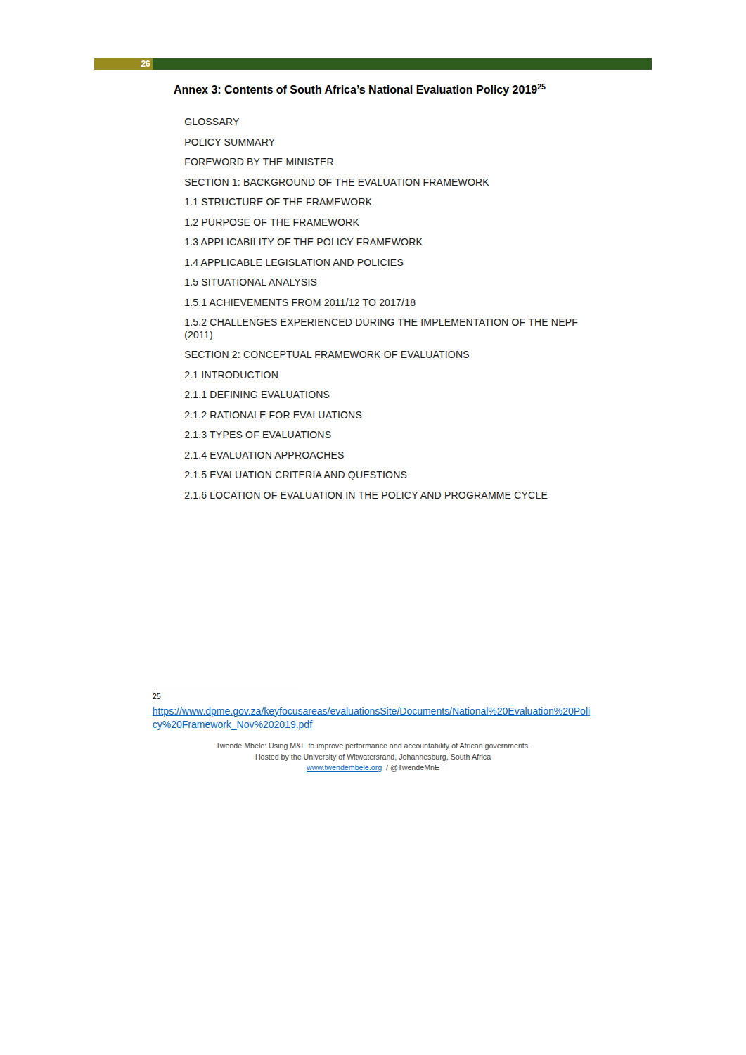26
Annex 3: Contents of South Africa’s National Evaluation Policy 201925
GLOSSARY
POLICY SUMMARY
FOREWORD BY THE MINISTER
SECTION 1: BACKGROUND OF THE EVALUATION FRAMEWORK
1.1 STRUCTURE OF THE FRAMEWORK
1.2 PURPOSE OF THE FRAMEWORK
1.3 APPLICABILITY OF THE POLICY FRAMEWORK
1.4 APPLICABLE LEGISLATION AND POLICIES
1.5 SITUATIONAL ANALYSIS
1.5.1 ACHIEVEMENTS FROM 2011/12 TO 2017/18
1.5.2 CHALLENGES EXPERIENCED DURING THE IMPLEMENTATION OF THE NEPF (2011)
SECTION 2: CONCEPTUAL FRAMEWORK OF EVALUATIONS
2.1 INTRODUCTION
2.1.1 DEFINING EVALUATIONS
2.1.2 RATIONALE FOR EVALUATIONS
2.1.3 TYPES OF EVALUATIONS
2.1.4 EVALUATION APPROACHES
2.1.5 EVALUATION CRITERIA AND QUESTIONS
2.1.6 LOCATION OF EVALUATION IN THE POLICY AND PROGRAMME CYCLE
25
https://www.dpme.gov.za/keyfocusareas/evaluationsSite/Documents/National%20Evaluation%20Policy%20Framework_Nov%202019.pdf
Twende Mbele: Using M&E to improve performance and accountability of African governments.
Hosted by the University of Witwatersrand, Johannesburg, South Africa
www.twendembele.org / @TwendeMnE